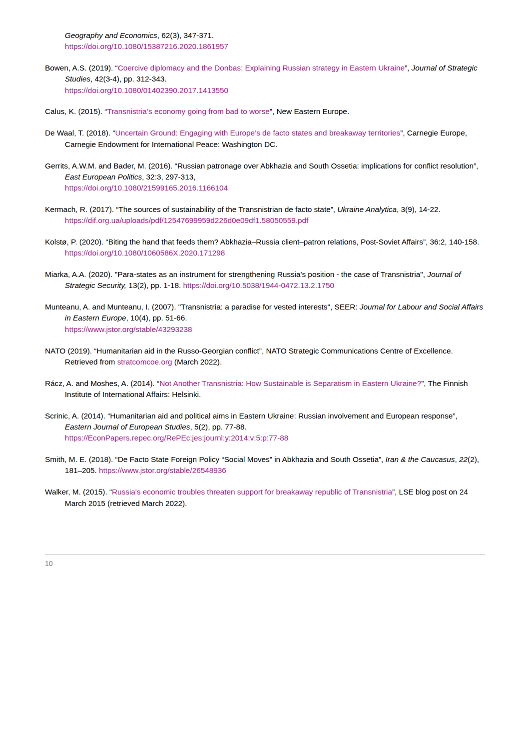Geography and Economics, 62(3), 347-371.
https://doi.org/10.1080/15387216.2020.1861957
Bowen, A.S. (2019). “Coercive diplomacy and the Donbas: Explaining Russian strategy in Eastern Ukraine”, Journal of Strategic Studies, 42(3-4), pp. 312-343.
https://doi.org/10.1080/01402390.2017.1413550
Calus, K. (2015). “Transnistria’s economy going from bad to worse”, New Eastern Europe.
De Waal, T. (2018). “Uncertain Ground: Engaging with Europe’s de facto states and breakaway territories”, Carnegie Europe, Carnegie Endowment for International Peace: Washington DC.
Gerrits, A.W.M. and Bader, M. (2016). “Russian patronage over Abkhazia and South Ossetia: implications for conflict resolution”, East European Politics, 32:3, 297-313,
https://doi.org/10.1080/21599165.2016.1166104
Kermach, R. (2017). “The sources of sustainability of the Transnistrian de facto state”, Ukraine Analytica, 3(9), 14-22.
https://dif.org.ua/uploads/pdf/12547699959d226d0e09df1.58050559.pdf
Kolstø, P. (2020). “Biting the hand that feeds them? Abkhazia–Russia client–patron relations, Post-Soviet Affairs”, 36:2, 140-158. https://doi.org/10.1080/1060586X.2020.171298
Miarka, A.A. (2020). "Para-states as an instrument for strengthening Russia's position - the case of Transnistria", Journal of Strategic Security, 13(2), pp. 1-18. https://doi.org/10.5038/1944-0472.13.2.1750
Munteanu, A. and Munteanu, I. (2007). "Transnistria: a paradise for vested interests", SEER: Journal for Labour and Social Affairs in Eastern Europe, 10(4), pp. 51-66.
https://www.jstor.org/stable/43293238
NATO (2019). “Humanitarian aid in the Russo-Georgian conflict”, NATO Strategic Communications Centre of Excellence. Retrieved from stratcomcoe.org (March 2022).
Rácz, A. and Moshes, A. (2014). “Not Another Transnistria: How Sustainable is Separatism in Eastern Ukraine?”, The Finnish Institute of International Affairs: Helsinki.
Scrinic, A. (2014). “Humanitarian aid and political aims in Eastern Ukraine: Russian involvement and European response”, Eastern Journal of European Studies, 5(2), pp. 77-88.
https://EconPapers.repec.org/RePEc:jes:journl:y:2014:v:5:p:77-88
Smith, M. E. (2018). “De Facto State Foreign Policy “Social Moves” in Abkhazia and South Ossetia”, Iran & the Caucasus, 22(2), 181–205. https://www.jstor.org/stable/26548936
Walker, M. (2015). “Russia's economic troubles threaten support for breakaway republic of Transnistria”, LSE blog post on 24 March 2015 (retrieved March 2022).
10